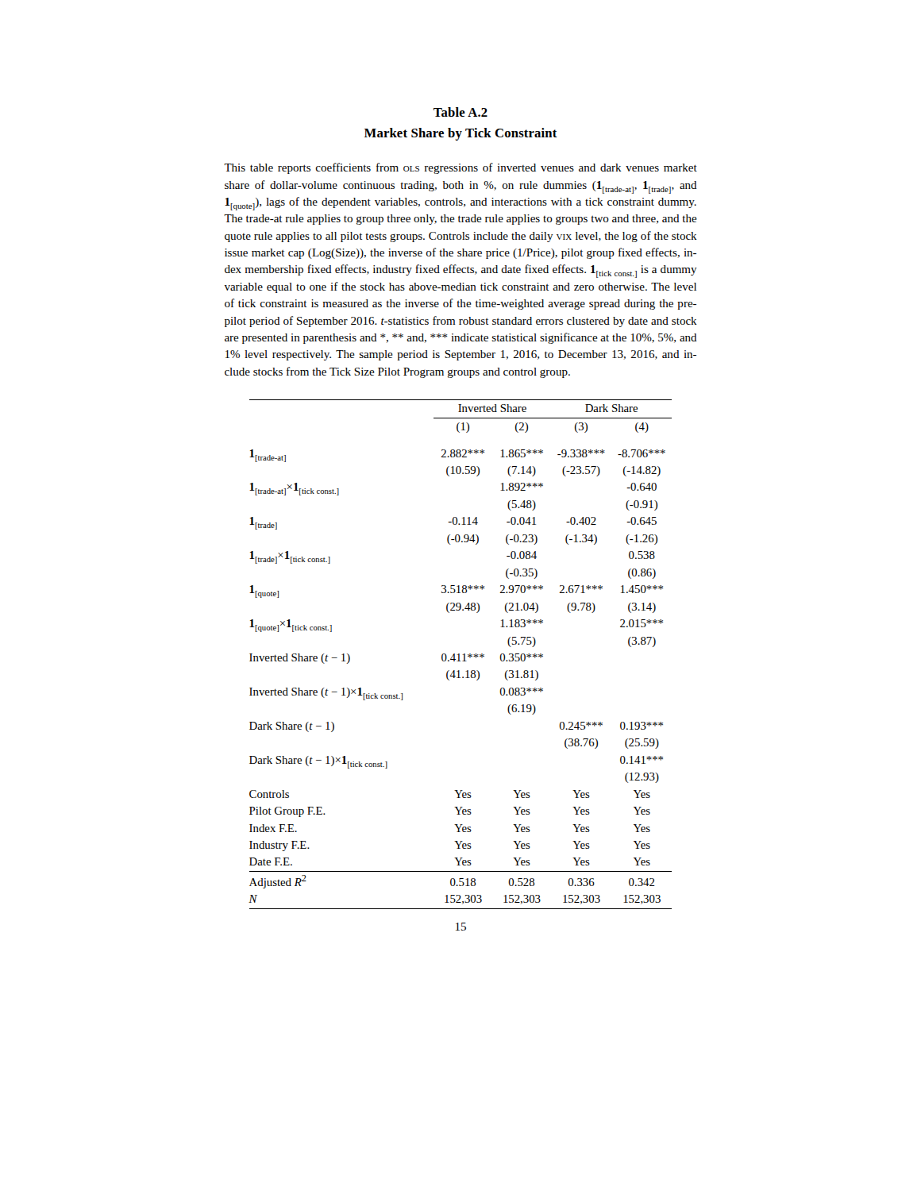Table A.2
Market Share by Tick Constraint
This table reports coefficients from ols regressions of inverted venues and dark venues market share of dollar-volume continuous trading, both in %, on rule dummies (1[trade-at], 1[trade], and 1[quote]), lags of the dependent variables, controls, and interactions with a tick constraint dummy. The trade-at rule applies to group three only, the trade rule applies to groups two and three, and the quote rule applies to all pilot tests groups. Controls include the daily vix level, the log of the stock issue market cap (Log(Size)), the inverse of the share price (1/Price), pilot group fixed effects, index membership fixed effects, industry fixed effects, and date fixed effects. 1[tick const.] is a dummy variable equal to one if the stock has above-median tick constraint and zero otherwise. The level of tick constraint is measured as the inverse of the time-weighted average spread during the pre-pilot period of September 2016. t-statistics from robust standard errors clustered by date and stock are presented in parenthesis and *, ** and, *** indicate statistical significance at the 10%, 5%, and 1% level respectively. The sample period is September 1, 2016, to December 13, 2016, and include stocks from the Tick Size Pilot Program groups and control group.
| | Inverted Share | Dark Share |
| | (1) | (2) | (3) | (4) |
| 1 [trade-at] | 2.882*** | 1.865*** | -9.338*** | -8.706*** |
| | (10.59) | (7.14) | (-23.57) | (-14.82) |
| 1 [trade-at] × 1 [tick const.] | | 1.892*** | | -0.640 |
| | | (5.48) | | (-0.91) |
| 1 [trade] | -0.114 | -0.041 | -0.402 | -0.645 |
| | (-0.94) | (-0.23) | (-1.34) | (-1.26) |
| 1 [trade] × 1 [tick const.] | | -0.084 | | 0.538 |
| | | (-0.35) | | (0.86) |
| 1 [quote] | 3.518*** | 2.970*** | 2.671*** | 1.450*** |
| | (29.48) | (21.04) | (9.78) | (3.14) |
| 1 [quote] × 1 [tick const.] | | 1.183*** | | 2.015*** |
| | | (5.75) | | (3.87) |
| Inverted Share ( t − 1) | 0.411*** | 0.350*** | | |
| | (41.18) | (31.81) | | |
| Inverted Share ( t − 1)× 1 [tick const.] | | 0.083*** | | |
| | | (6.19) | | |
| Dark Share ( t − 1) | | | 0.245*** | 0.193*** |
| | | | (38.76) | (25.59) |
| Dark Share ( t − 1)× 1 [tick const.] | | | | 0.141*** |
| | | | | (12.93) |
| Controls | Yes | Yes | Yes | Yes |
| Pilot Group F.E. | Yes | Yes | Yes | Yes |
| Index F.E. | Yes | Yes | Yes | Yes |
| Industry F.E. | Yes | Yes | Yes | Yes |
| Date F.E. | Yes | Yes | Yes | Yes |
| Adjusted R 2 | 0.518 | 0.528 | 0.336 | 0.342 |
| N | 152,303 | 152,303 | 152,303 | 152,303 |
15